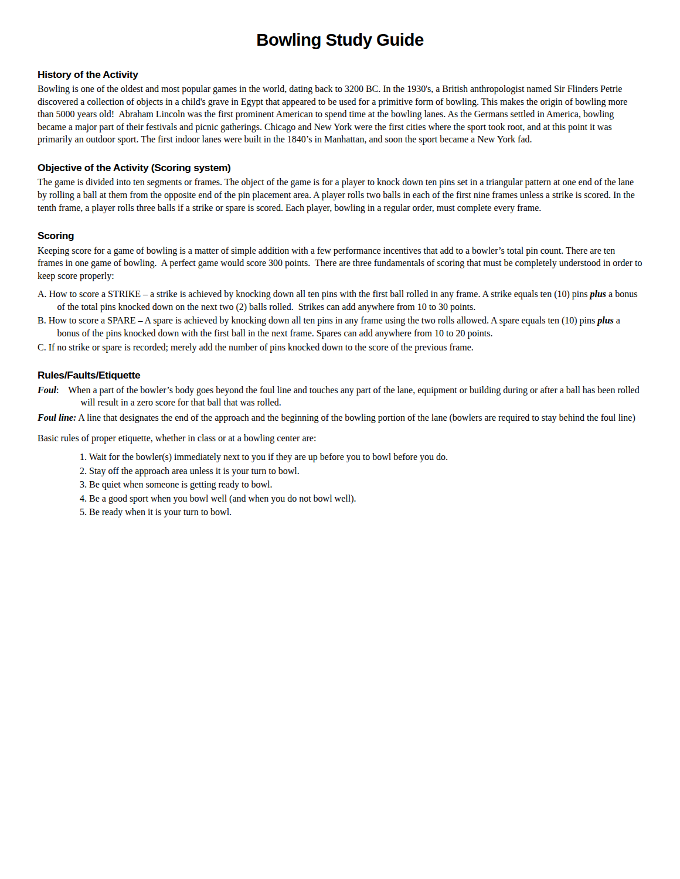Bowling Study Guide
History of the Activity
Bowling is one of the oldest and most popular games in the world, dating back to 3200 BC. In the 1930's, a British anthropologist named Sir Flinders Petrie discovered a collection of objects in a child's grave in Egypt that appeared to be used for a primitive form of bowling. This makes the origin of bowling more than 5000 years old! Abraham Lincoln was the first prominent American to spend time at the bowling lanes. As the Germans settled in America, bowling became a major part of their festivals and picnic gatherings. Chicago and New York were the first cities where the sport took root, and at this point it was primarily an outdoor sport. The first indoor lanes were built in the 1840’s in Manhattan, and soon the sport became a New York fad.
Objective of the Activity (Scoring system)
The game is divided into ten segments or frames. The object of the game is for a player to knock down ten pins set in a triangular pattern at one end of the lane by rolling a ball at them from the opposite end of the pin placement area. A player rolls two balls in each of the first nine frames unless a strike is scored. In the tenth frame, a player rolls three balls if a strike or spare is scored. Each player, bowling in a regular order, must complete every frame.
Scoring
Keeping score for a game of bowling is a matter of simple addition with a few performance incentives that add to a bowler’s total pin count. There are ten frames in one game of bowling. A perfect game would score 300 points. There are three fundamentals of scoring that must be completely understood in order to keep score properly:
A. How to score a STRIKE – a strike is achieved by knocking down all ten pins with the first ball rolled in any frame. A strike equals ten (10) pins plus a bonus of the total pins knocked down on the next two (2) balls rolled. Strikes can add anywhere from 10 to 30 points.
B. How to score a SPARE – A spare is achieved by knocking down all ten pins in any frame using the two rolls allowed. A spare equals ten (10) pins plus a bonus of the pins knocked down with the first ball in the next frame. Spares can add anywhere from 10 to 20 points.
C. If no strike or spare is recorded; merely add the number of pins knocked down to the score of the previous frame.
Rules/Faults/Etiquette
Foul: When a part of the bowler’s body goes beyond the foul line and touches any part of the lane, equipment or building during or after a ball has been rolled will result in a zero score for that ball that was rolled.
Foul line: A line that designates the end of the approach and the beginning of the bowling portion of the lane (bowlers are required to stay behind the foul line)
Basic rules of proper etiquette, whether in class or at a bowling center are:
Wait for the bowler(s) immediately next to you if they are up before you to bowl before you do.
Stay off the approach area unless it is your turn to bowl.
Be quiet when someone is getting ready to bowl.
Be a good sport when you bowl well (and when you do not bowl well).
Be ready when it is your turn to bowl.